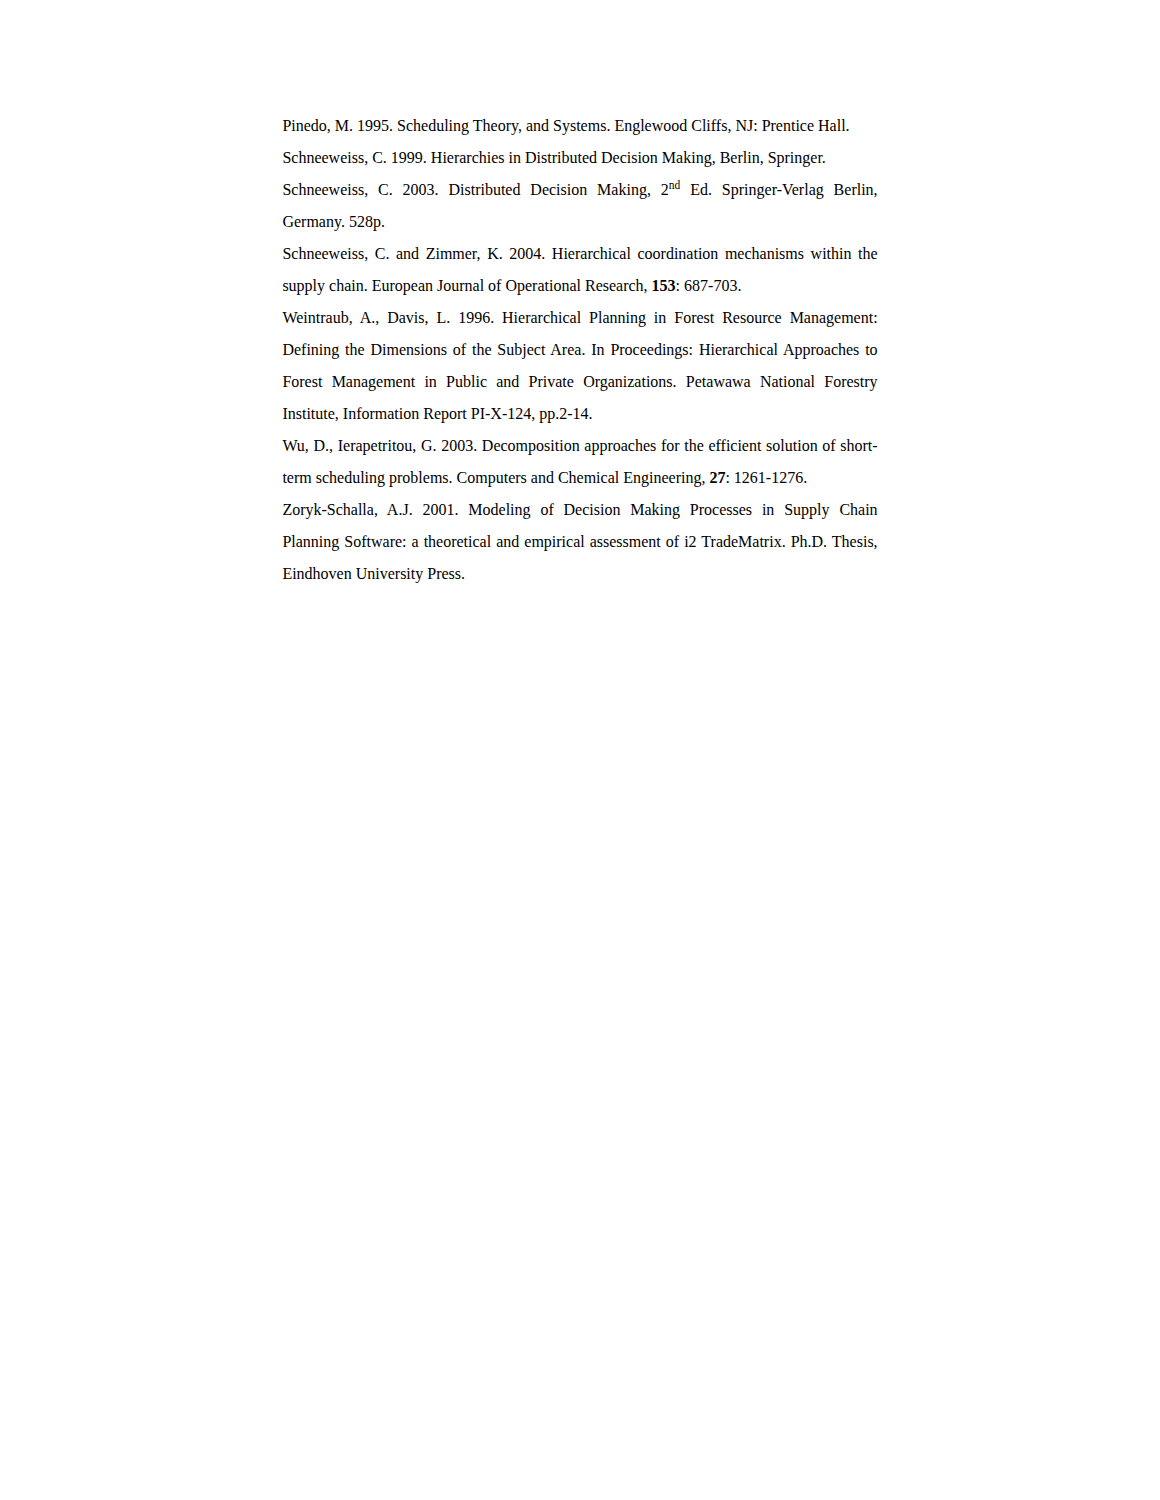Pinedo, M. 1995. Scheduling Theory, and Systems. Englewood Cliffs, NJ: Prentice Hall.
Schneeweiss, C. 1999. Hierarchies in Distributed Decision Making, Berlin, Springer.
Schneeweiss, C. 2003. Distributed Decision Making, 2nd Ed. Springer-Verlag Berlin, Germany. 528p.
Schneeweiss, C. and Zimmer, K. 2004. Hierarchical coordination mechanisms within the supply chain. European Journal of Operational Research, 153: 687-703.
Weintraub, A., Davis, L. 1996. Hierarchical Planning in Forest Resource Management: Defining the Dimensions of the Subject Area. In Proceedings: Hierarchical Approaches to Forest Management in Public and Private Organizations. Petawawa National Forestry Institute, Information Report PI-X-124, pp.2-14.
Wu, D., Ierapetritou, G. 2003. Decomposition approaches for the efficient solution of short-term scheduling problems. Computers and Chemical Engineering, 27: 1261-1276.
Zoryk-Schalla, A.J. 2001. Modeling of Decision Making Processes in Supply Chain Planning Software: a theoretical and empirical assessment of i2 TradeMatrix. Ph.D. Thesis, Eindhoven University Press.